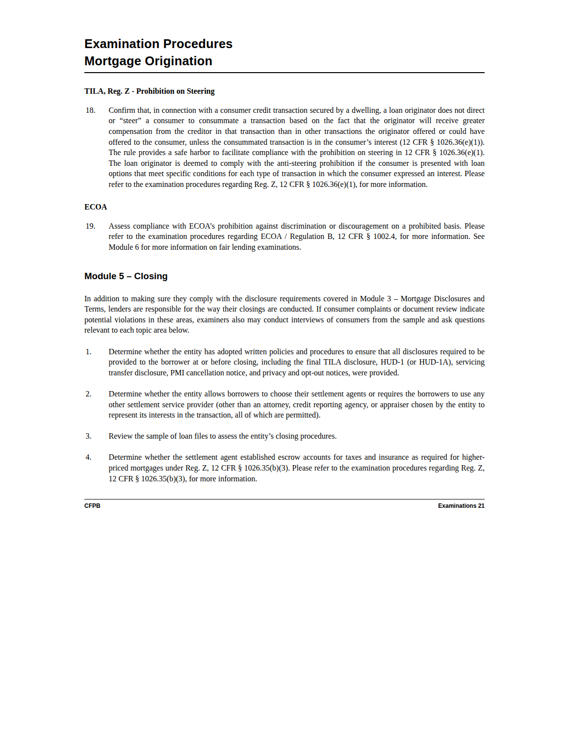Examination Procedures
Mortgage Origination
TILA, Reg. Z - Prohibition on Steering
18. Confirm that, in connection with a consumer credit transaction secured by a dwelling, a loan originator does not direct or “steer” a consumer to consummate a transaction based on the fact that the originator will receive greater compensation from the creditor in that transaction than in other transactions the originator offered or could have offered to the consumer, unless the consummated transaction is in the consumer’s interest (12 CFR § 1026.36(e)(1)). The rule provides a safe harbor to facilitate compliance with the prohibition on steering in 12 CFR § 1026.36(e)(1). The loan originator is deemed to comply with the anti-steering prohibition if the consumer is presented with loan options that meet specific conditions for each type of transaction in which the consumer expressed an interest. Please refer to the examination procedures regarding Reg. Z, 12 CFR § 1026.36(e)(1), for more information.
ECOA
19. Assess compliance with ECOA’s prohibition against discrimination or discouragement on a prohibited basis. Please refer to the examination procedures regarding ECOA / Regulation B, 12 CFR § 1002.4, for more information. See Module 6 for more information on fair lending examinations.
Module 5 – Closing
In addition to making sure they comply with the disclosure requirements covered in Module 3 – Mortgage Disclosures and Terms, lenders are responsible for the way their closings are conducted. If consumer complaints or document review indicate potential violations in these areas, examiners also may conduct interviews of consumers from the sample and ask questions relevant to each topic area below.
1. Determine whether the entity has adopted written policies and procedures to ensure that all disclosures required to be provided to the borrower at or before closing, including the final TILA disclosure, HUD-1 (or HUD-1A), servicing transfer disclosure, PMI cancellation notice, and privacy and opt-out notices, were provided.
2. Determine whether the entity allows borrowers to choose their settlement agents or requires the borrowers to use any other settlement service provider (other than an attorney, credit reporting agency, or appraiser chosen by the entity to represent its interests in the transaction, all of which are permitted).
3. Review the sample of loan files to assess the entity’s closing procedures.
4. Determine whether the settlement agent established escrow accounts for taxes and insurance as required for higher-priced mortgages under Reg. Z, 12 CFR § 1026.35(b)(3). Please refer to the examination procedures regarding Reg. Z, 12 CFR § 1026.35(b)(3), for more information.
CFPB Examinations 21